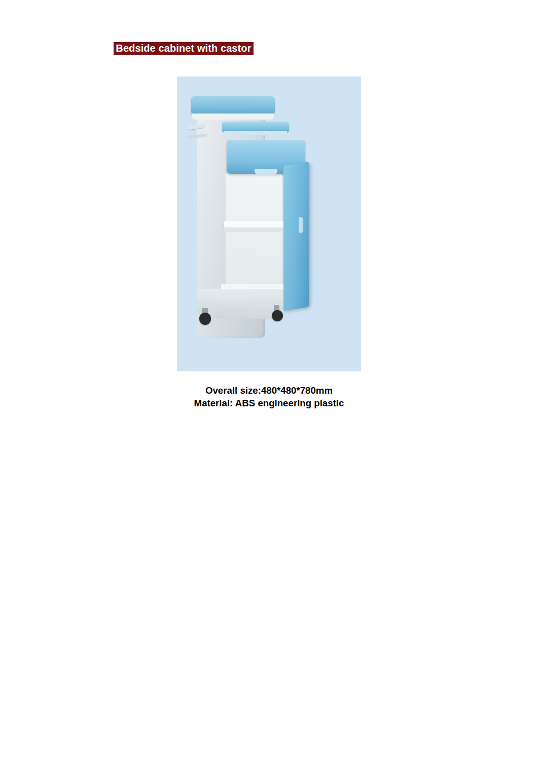Bedside cabinet with castor
Overall size:480*480*780mm
Material: ABS engineering plastic